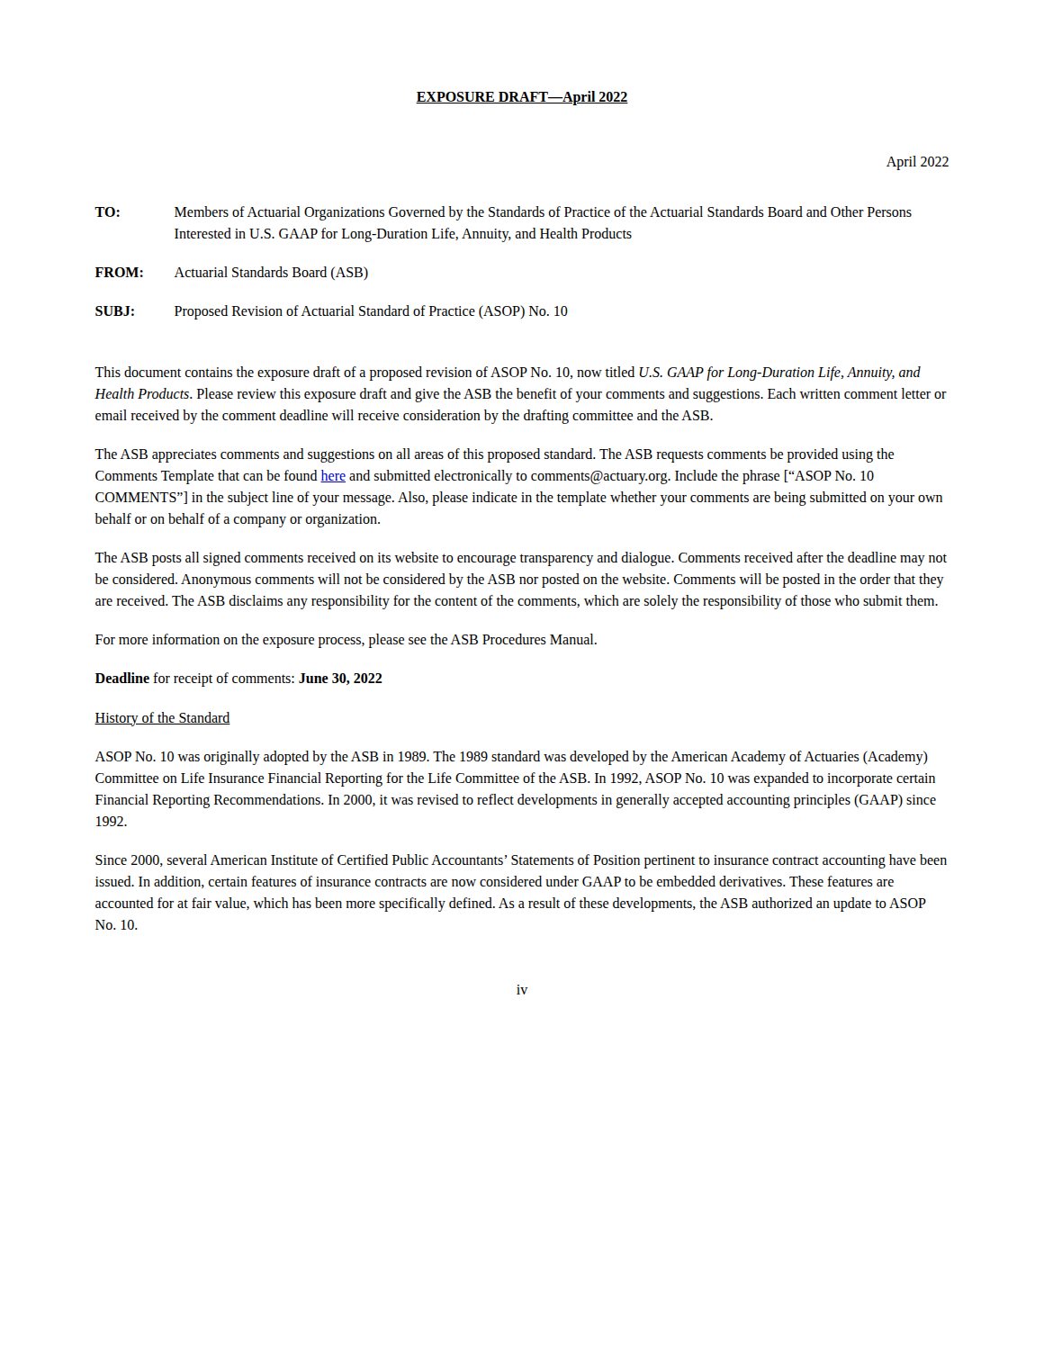EXPOSURE DRAFT—April 2022
April 2022
| TO: | Members of Actuarial Organizations Governed by the Standards of Practice of the Actuarial Standards Board and Other Persons Interested in U.S. GAAP for Long-Duration Life, Annuity, and Health Products |
| FROM: | Actuarial Standards Board (ASB) |
| SUBJ: | Proposed Revision of Actuarial Standard of Practice (ASOP) No. 10 |
This document contains the exposure draft of a proposed revision of ASOP No. 10, now titled U.S. GAAP for Long-Duration Life, Annuity, and Health Products. Please review this exposure draft and give the ASB the benefit of your comments and suggestions. Each written comment letter or email received by the comment deadline will receive consideration by the drafting committee and the ASB.
The ASB appreciates comments and suggestions on all areas of this proposed standard. The ASB requests comments be provided using the Comments Template that can be found here and submitted electronically to comments@actuary.org. Include the phrase [“ASOP No. 10 COMMENTS”] in the subject line of your message. Also, please indicate in the template whether your comments are being submitted on your own behalf or on behalf of a company or organization.
The ASB posts all signed comments received on its website to encourage transparency and dialogue. Comments received after the deadline may not be considered. Anonymous comments will not be considered by the ASB nor posted on the website. Comments will be posted in the order that they are received. The ASB disclaims any responsibility for the content of the comments, which are solely the responsibility of those who submit them.
For more information on the exposure process, please see the ASB Procedures Manual.
Deadline for receipt of comments: June 30, 2022
History of the Standard
ASOP No. 10 was originally adopted by the ASB in 1989. The 1989 standard was developed by the American Academy of Actuaries (Academy) Committee on Life Insurance Financial Reporting for the Life Committee of the ASB. In 1992, ASOP No. 10 was expanded to incorporate certain Financial Reporting Recommendations. In 2000, it was revised to reflect developments in generally accepted accounting principles (GAAP) since 1992.
Since 2000, several American Institute of Certified Public Accountants’ Statements of Position pertinent to insurance contract accounting have been issued. In addition, certain features of insurance contracts are now considered under GAAP to be embedded derivatives. These features are accounted for at fair value, which has been more specifically defined. As a result of these developments, the ASB authorized an update to ASOP No. 10.
iv